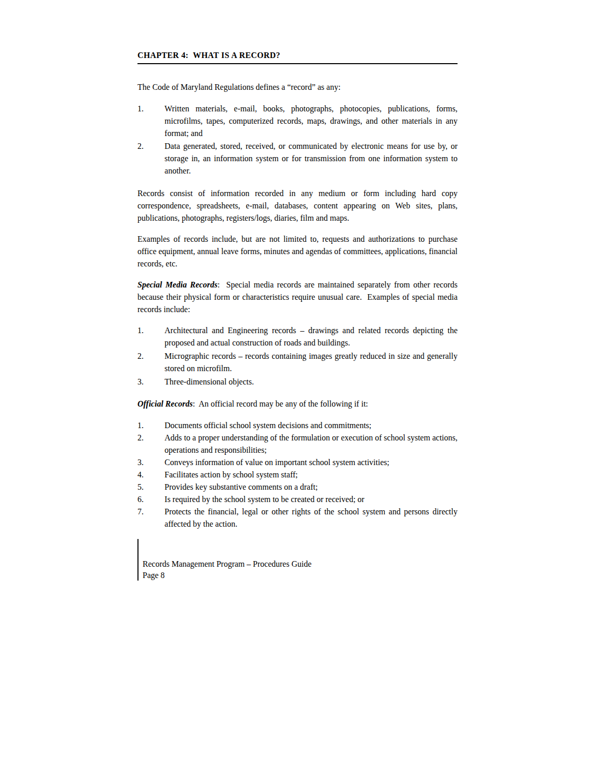CHAPTER 4: WHAT IS A RECORD?
The Code of Maryland Regulations defines a “record” as any:
1. Written materials, e-mail, books, photographs, photocopies, publications, forms, microfilms, tapes, computerized records, maps, drawings, and other materials in any format; and
2. Data generated, stored, received, or communicated by electronic means for use by, or storage in, an information system or for transmission from one information system to another.
Records consist of information recorded in any medium or form including hard copy correspondence, spreadsheets, e-mail, databases, content appearing on Web sites, plans, publications, photographs, registers/logs, diaries, film and maps.
Examples of records include, but are not limited to, requests and authorizations to purchase office equipment, annual leave forms, minutes and agendas of committees, applications, financial records, etc.
Special Media Records: Special media records are maintained separately from other records because their physical form or characteristics require unusual care. Examples of special media records include:
1. Architectural and Engineering records – drawings and related records depicting the proposed and actual construction of roads and buildings.
2. Micrographic records – records containing images greatly reduced in size and generally stored on microfilm.
3. Three-dimensional objects.
Official Records: An official record may be any of the following if it:
1. Documents official school system decisions and commitments;
2. Adds to a proper understanding of the formulation or execution of school system actions, operations and responsibilities;
3. Conveys information of value on important school system activities;
4. Facilitates action by school system staff;
5. Provides key substantive comments on a draft;
6. Is required by the school system to be created or received; or
7. Protects the financial, legal or other rights of the school system and persons directly affected by the action.
Records Management Program – Procedures Guide
Page 8